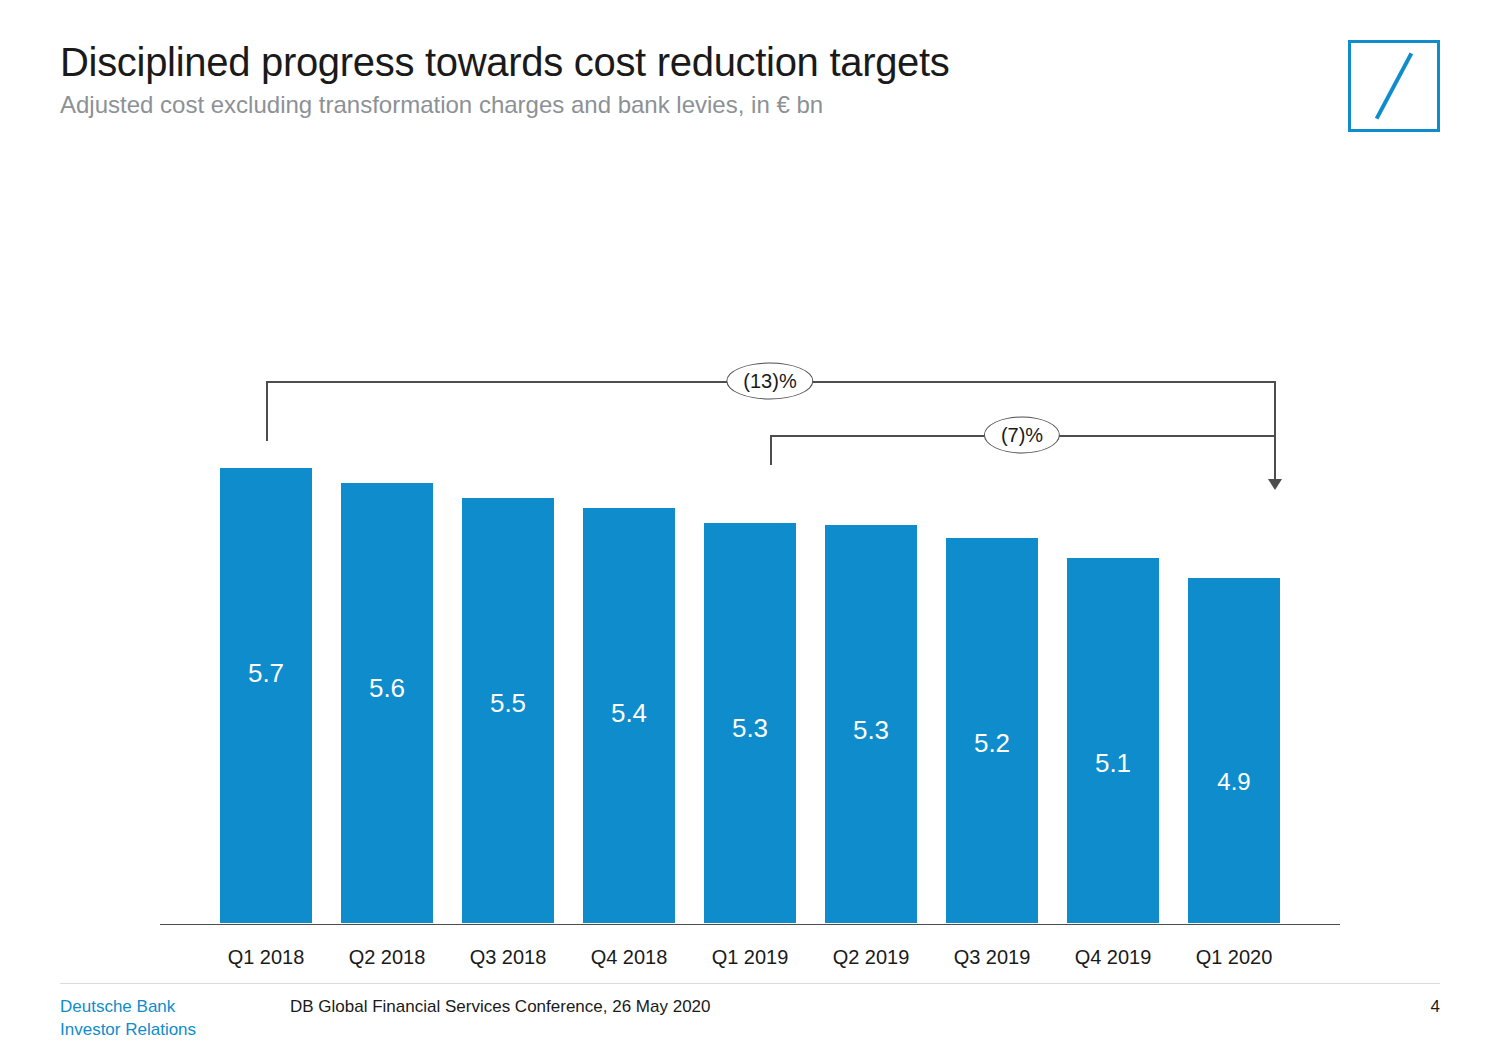Disciplined progress towards cost reduction targets
Adjusted cost excluding transformation charges and bank levies, in € bn
(13)%
(7)%
5.7
5.6
5.5
5.4
5.3
5.3
5.2
5.1
4.9
Q1 2018
Q2 2018
Q3 2018
Q4 2018
Q1 2019
Q2 2019
Q3 2019
Q4 2019
Q1 2020
Deutsche Bank
Investor Relations
DB Global Financial Services Conference, 26 May 2020
4